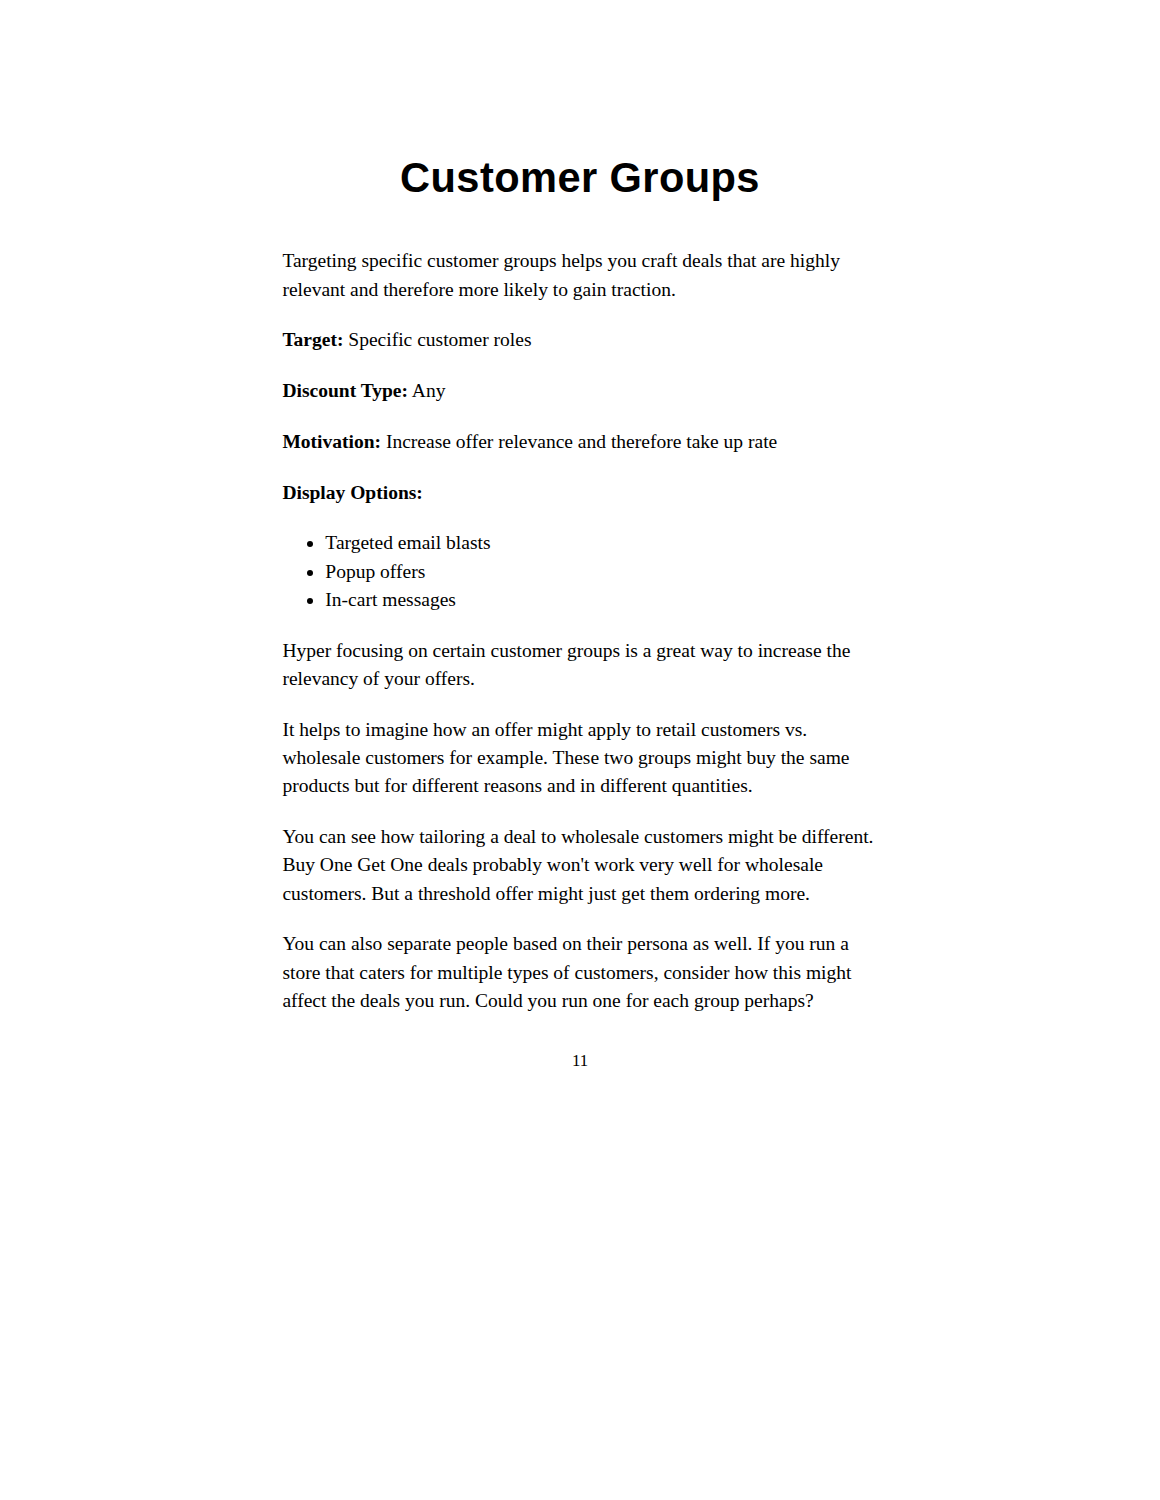Customer Groups
Targeting specific customer groups helps you craft deals that are highly relevant and therefore more likely to gain traction.
Target: Specific customer roles
Discount Type: Any
Motivation: Increase offer relevance and therefore take up rate
Display Options:
Targeted email blasts
Popup offers
In-cart messages
Hyper focusing on certain customer groups is a great way to increase the relevancy of your offers.
It helps to imagine how an offer might apply to retail customers vs. wholesale customers for example. These two groups might buy the same products but for different reasons and in different quantities.
You can see how tailoring a deal to wholesale customers might be different. Buy One Get One deals probably won't work very well for wholesale customers. But a threshold offer might just get them ordering more.
You can also separate people based on their persona as well. If you run a store that caters for multiple types of customers, consider how this might affect the deals you run. Could you run one for each group perhaps?
11